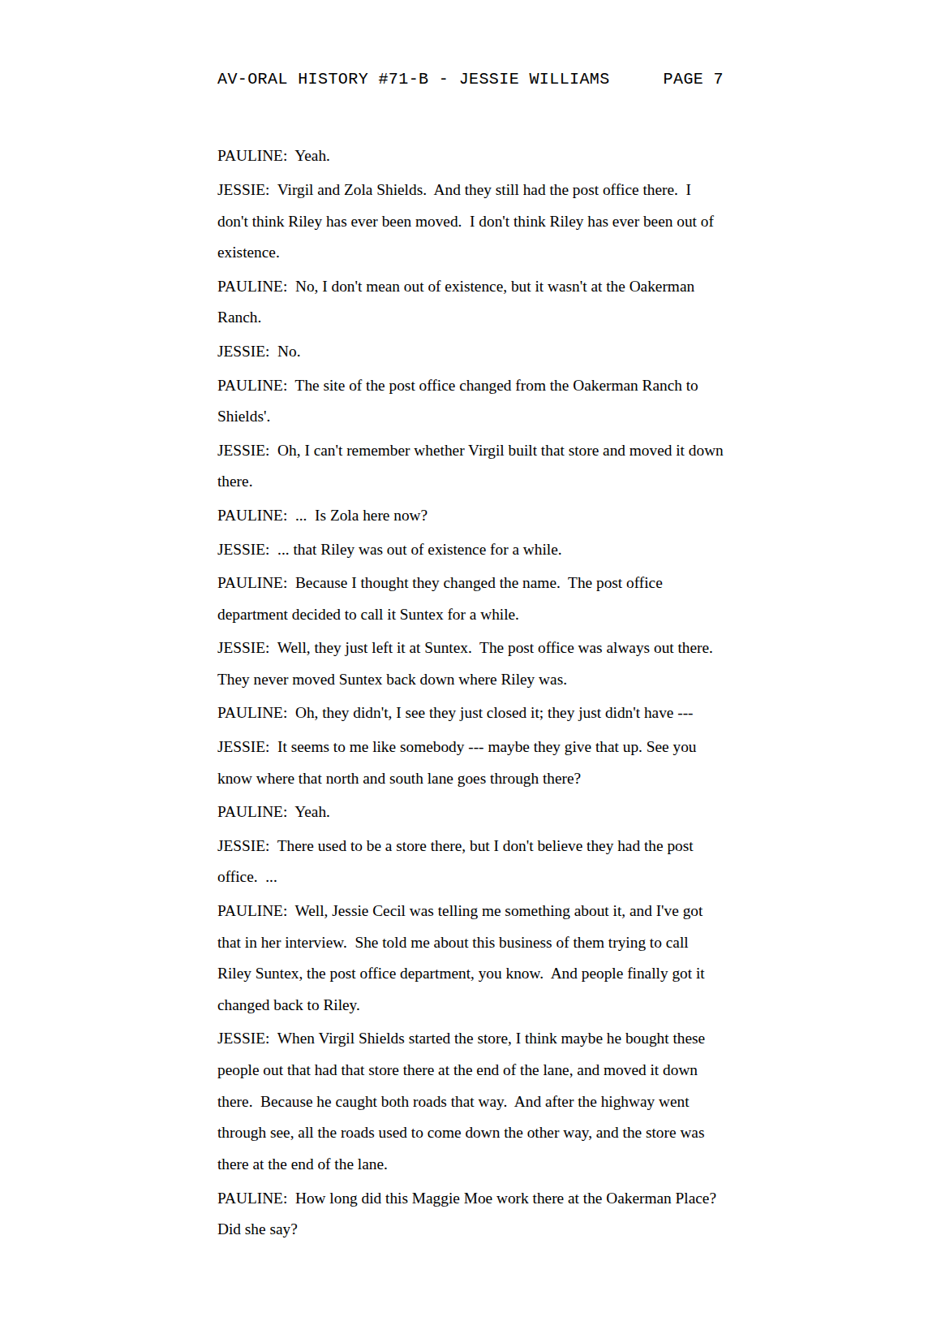AV-Oral History #71-B - Jessie Williams Page 7
Pauline: Yeah.
Jessie: Virgil and Zola Shields. And they still had the post office there. I don't think Riley has ever been moved. I don't think Riley has ever been out of existence.
Pauline: No, I don't mean out of existence, but it wasn't at the Oakerman Ranch.
Jessie: No.
Pauline: The site of the post office changed from the Oakerman Ranch to Shields'.
Jessie: Oh, I can't remember whether Virgil built that store and moved it down there.
Pauline: ... Is Zola here now?
Jessie: ... that Riley was out of existence for a while.
Pauline: Because I thought they changed the name. The post office department decided to call it Suntex for a while.
Jessie: Well, they just left it at Suntex. The post office was always out there. They never moved Suntex back down where Riley was.
Pauline: Oh, they didn't, I see they just closed it; they just didn't have ---
Jessie: It seems to me like somebody --- maybe they give that up. See you know where that north and south lane goes through there?
Pauline: Yeah.
Jessie: There used to be a store there, but I don't believe they had the post office. ...
Pauline: Well, Jessie Cecil was telling me something about it, and I've got that in her interview. She told me about this business of them trying to call Riley Suntex, the post office department, you know. And people finally got it changed back to Riley.
Jessie: When Virgil Shields started the store, I think maybe he bought these people out that had that store there at the end of the lane, and moved it down there. Because he caught both roads that way. And after the highway went through see, all the roads used to come down the other way, and the store was there at the end of the lane.
Pauline: How long did this Maggie Moe work there at the Oakerman Place? Did she say?